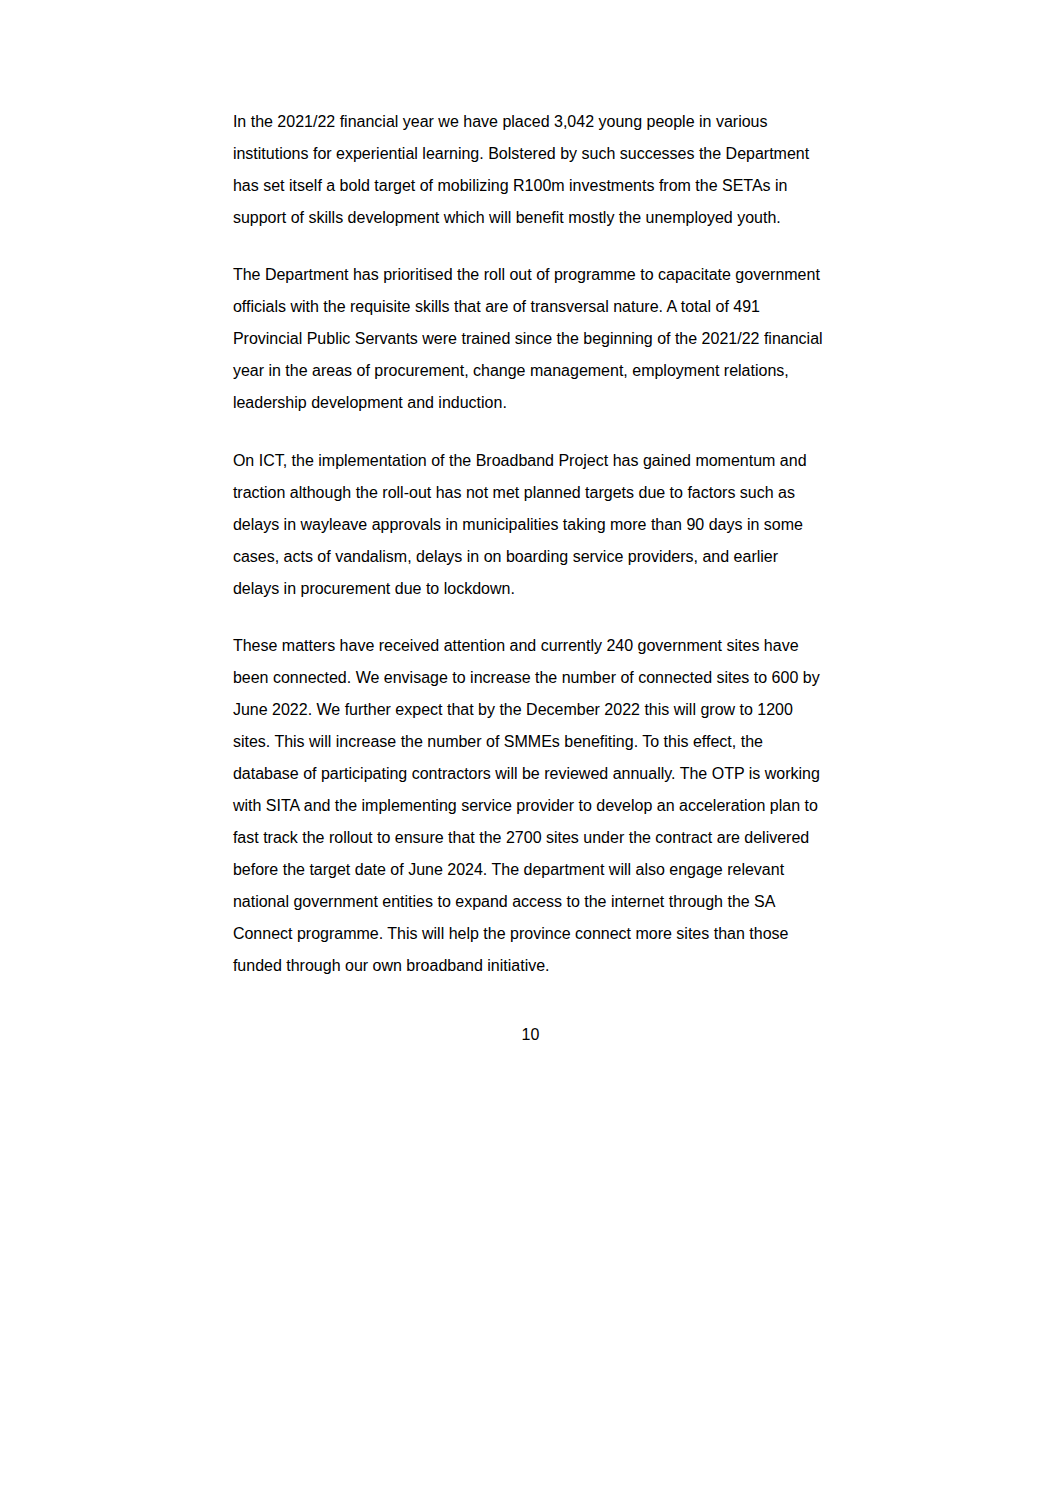In the 2021/22 financial year we have placed 3,042 young people in various institutions for experiential learning. Bolstered by such successes the Department has set itself a bold target of mobilizing R100m investments from the SETAs in support of skills development which will benefit mostly the unemployed youth.
The Department has prioritised the roll out of programme to capacitate government officials with the requisite skills that are of transversal nature. A total of 491 Provincial Public Servants were trained since the beginning of the 2021/22 financial year in the areas of procurement, change management, employment relations, leadership development and induction.
On ICT, the implementation of the Broadband Project has gained momentum and traction although the roll-out has not met planned targets due to factors such as delays in wayleave approvals in municipalities taking more than 90 days in some cases, acts of vandalism, delays in on boarding service providers, and earlier delays in procurement due to lockdown.
These matters have received attention and currently 240 government sites have been connected. We envisage to increase the number of connected sites to 600 by June 2022. We further expect that by the December 2022 this will grow to 1200 sites. This will increase the number of SMMEs benefiting. To this effect, the database of participating contractors will be reviewed annually. The OTP is working with SITA and the implementing service provider to develop an acceleration plan to fast track the rollout to ensure that the 2700 sites under the contract are delivered before the target date of June 2024. The department will also engage relevant national government entities to expand access to the internet through the SA Connect programme. This will help the province connect more sites than those funded through our own broadband initiative.
10